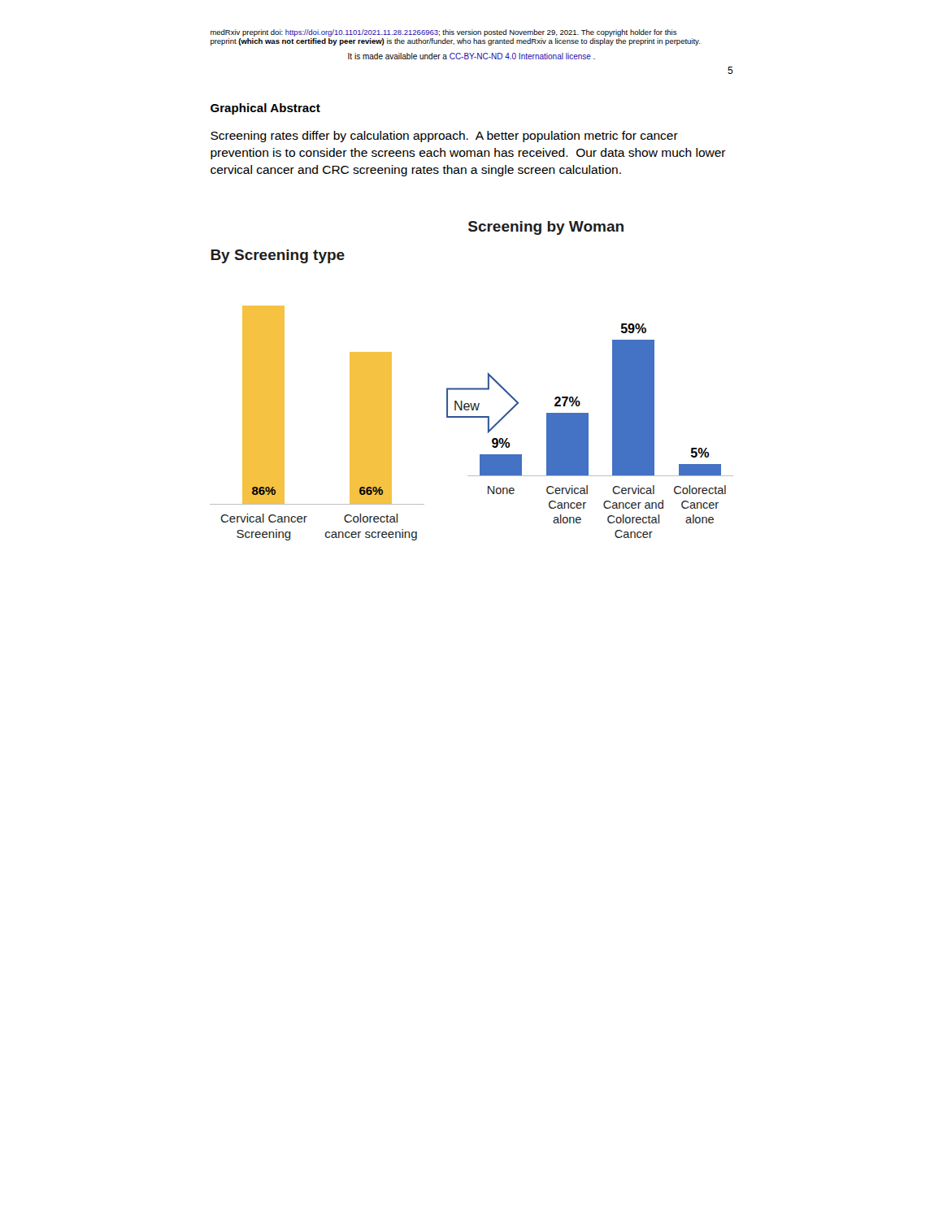medRxiv preprint doi: https://doi.org/10.1101/2021.11.28.21266963; this version posted November 29, 2021. The copyright holder for this
preprint (which was not certified by peer review) is the author/funder, who has granted medRxiv a license to display the preprint in perpetuity.
It is made available under a CC-BY-NC-ND 4.0 International license .
5
Graphical Abstract
Screening rates differ by calculation approach. A better population metric for cancer prevention is to consider the screens each woman has received. Our data show much lower cervical cancer and CRC screening rates than a single screen calculation.
By Screening type
86%
66%
Cervical Cancer
Screening
Colorectal
cancer screening
New
Screening by Woman
9%
27%
59%
5%
None
Cervical
Cancer
alone
Cervical
Cancer and
Colorectal
Cancer
Colorectal
Cancer
alone